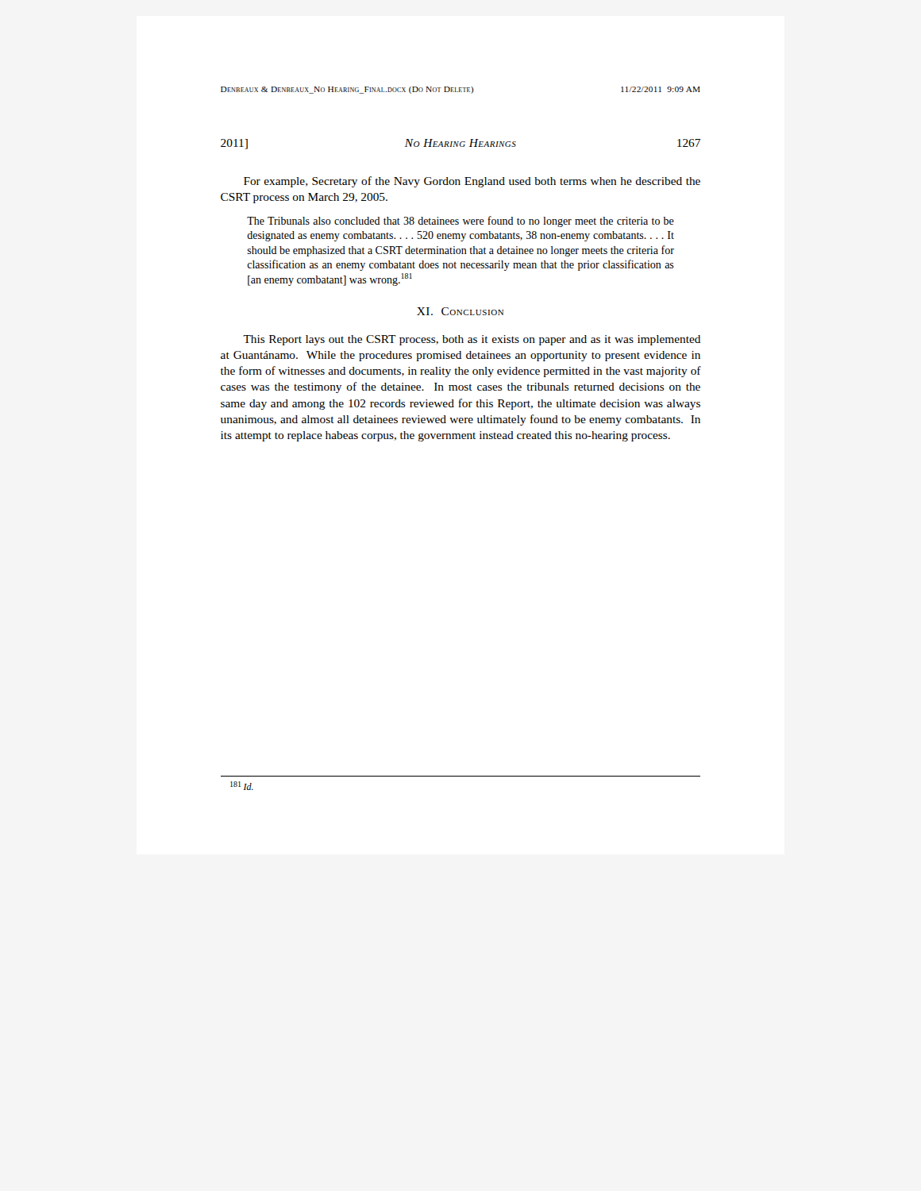Denbeaux & Denbeaux_No Hearing_Final.docx (Do Not Delete) 11/22/2011 9:09 AM
2011] No Hearing Hearings 1267
For example, Secretary of the Navy Gordon England used both terms when he described the CSRT process on March 29, 2005.
The Tribunals also concluded that 38 detainees were found to no longer meet the criteria to be designated as enemy combatants. . . . 520 enemy combatants, 38 non-enemy combatants. . . . It should be emphasized that a CSRT determination that a detainee no longer meets the criteria for classification as an enemy combatant does not necessarily mean that the prior classification as [an enemy combatant] was wrong.181
XI. Conclusion
This Report lays out the CSRT process, both as it exists on paper and as it was implemented at Guantánamo. While the procedures promised detainees an opportunity to present evidence in the form of witnesses and documents, in reality the only evidence permitted in the vast majority of cases was the testimony of the detainee. In most cases the tribunals returned decisions on the same day and among the 102 records reviewed for this Report, the ultimate decision was always unanimous, and almost all detainees reviewed were ultimately found to be enemy combatants. In its attempt to replace habeas corpus, the government instead created this no-hearing process.
181 Id.